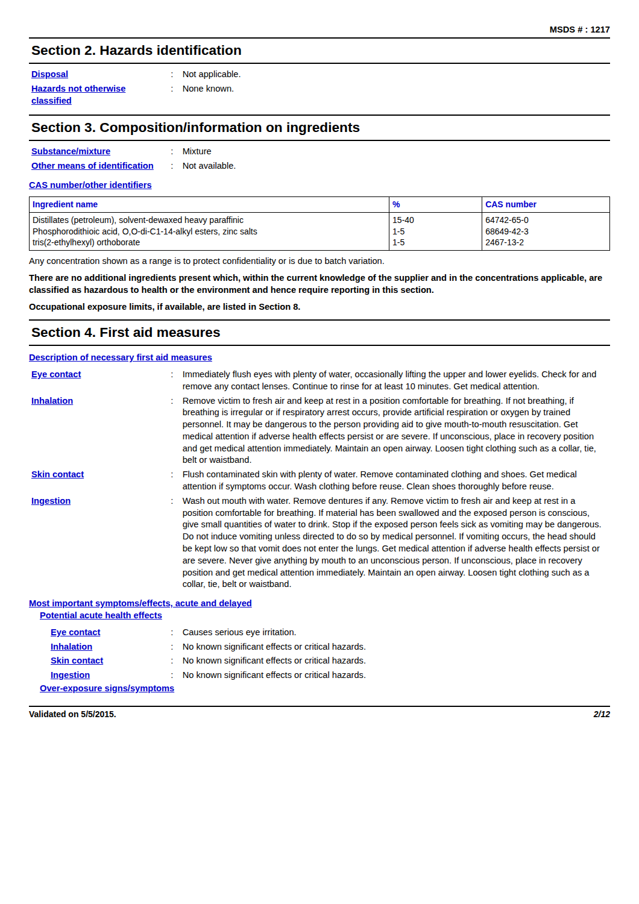MSDS # : 1217
Section 2. Hazards identification
| Disposal | : | Not applicable. |
| Hazards not otherwise classified | : | None known. |
Section 3. Composition/information on ingredients
| Substance/mixture | : | Mixture |
| Other means of identification | : | Not available. |
CAS number/other identifiers
| Ingredient name | % | CAS number |
| --- | --- | --- |
| Distillates (petroleum), solvent-dewaxed heavy paraffinic Phosphorodithioic acid, O,O-di-C1-14-alkyl esters, zinc salts tris(2-ethylhexyl) orthoborate | 15-40 1-5 1-5 | 64742-65-0 68649-42-3 2467-13-2 |
Any concentration shown as a range is to protect confidentiality or is due to batch variation.
There are no additional ingredients present which, within the current knowledge of the supplier and in the concentrations applicable, are classified as hazardous to health or the environment and hence require reporting in this section.
Occupational exposure limits, if available, are listed in Section 8.
Section 4. First aid measures
Description of necessary first aid measures
| Eye contact | : | Immediately flush eyes with plenty of water, occasionally lifting the upper and lower eyelids. Check for and remove any contact lenses. Continue to rinse for at least 10 minutes. Get medical attention. |
| Inhalation | : | Remove victim to fresh air and keep at rest in a position comfortable for breathing. If not breathing, if breathing is irregular or if respiratory arrest occurs, provide artificial respiration or oxygen by trained personnel. It may be dangerous to the person providing aid to give mouth-to-mouth resuscitation. Get medical attention if adverse health effects persist or are severe. If unconscious, place in recovery position and get medical attention immediately. Maintain an open airway. Loosen tight clothing such as a collar, tie, belt or waistband. |
| Skin contact | : | Flush contaminated skin with plenty of water. Remove contaminated clothing and shoes. Get medical attention if symptoms occur. Wash clothing before reuse. Clean shoes thoroughly before reuse. |
| Ingestion | : | Wash out mouth with water. Remove dentures if any. Remove victim to fresh air and keep at rest in a position comfortable for breathing. If material has been swallowed and the exposed person is conscious, give small quantities of water to drink. Stop if the exposed person feels sick as vomiting may be dangerous. Do not induce vomiting unless directed to do so by medical personnel. If vomiting occurs, the head should be kept low so that vomit does not enter the lungs. Get medical attention if adverse health effects persist or are severe. Never give anything by mouth to an unconscious person. If unconscious, place in recovery position and get medical attention immediately. Maintain an open airway. Loosen tight clothing such as a collar, tie, belt or waistband. |
Most important symptoms/effects, acute and delayed
Potential acute health effects
| Eye contact | : | Causes serious eye irritation. |
| Inhalation | : | No known significant effects or critical hazards. |
| Skin contact | : | No known significant effects or critical hazards. |
| Ingestion | : | No known significant effects or critical hazards. |
Over-exposure signs/symptoms
Validated on 5/5/2015. 2/12